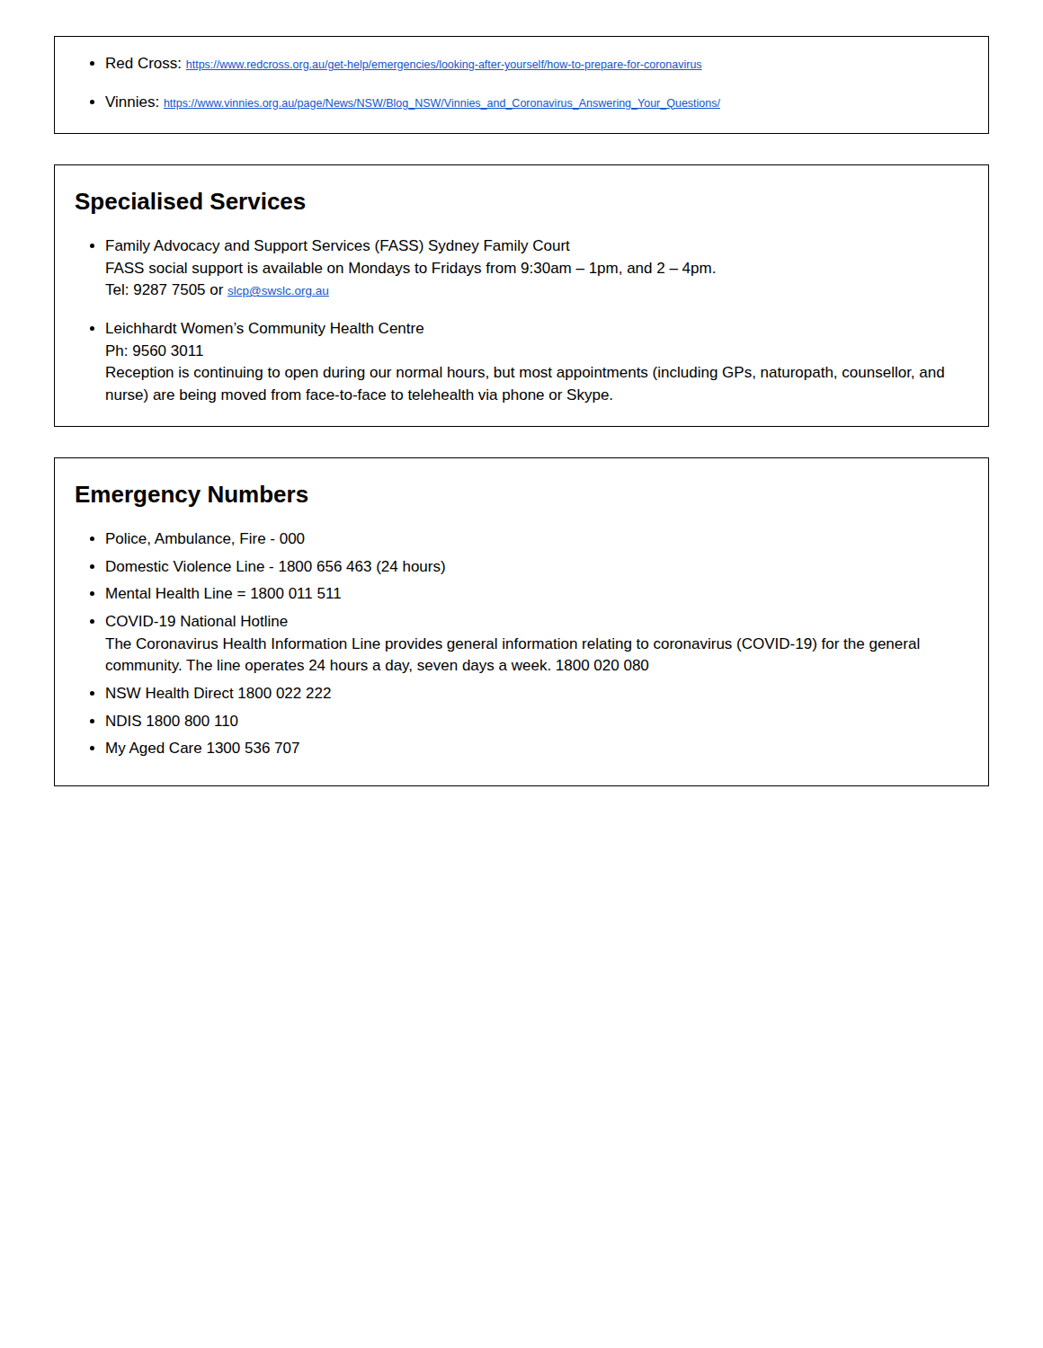Red Cross: https://www.redcross.org.au/get-help/emergencies/looking-after-yourself/how-to-prepare-for-coronavirus
Vinnies: https://www.vinnies.org.au/page/News/NSW/Blog_NSW/Vinnies_and_Coronavirus_Answering_Your_Questions/
Specialised Services
Family Advocacy and Support Services (FASS) Sydney Family Court
FASS social support is available on Mondays to Fridays from 9:30am – 1pm, and 2 – 4pm.
Tel: 9287 7505 or slcp@swslc.org.au
Leichhardt Women’s Community Health Centre
Ph: 9560 3011
Reception is continuing to open during our normal hours, but most appointments (including GPs, naturopath, counsellor, and nurse) are being moved from face-to-face to telehealth via phone or Skype.
Emergency Numbers
Police, Ambulance, Fire - 000
Domestic Violence Line - 1800 656 463 (24 hours)
Mental Health Line = 1800 011 511
COVID-19 National Hotline
The Coronavirus Health Information Line provides general information relating to coronavirus (COVID-19) for the general community. The line operates 24 hours a day, seven days a week. 1800 020 080
NSW Health Direct 1800 022 222
NDIS 1800 800 110
My Aged Care 1300 536 707